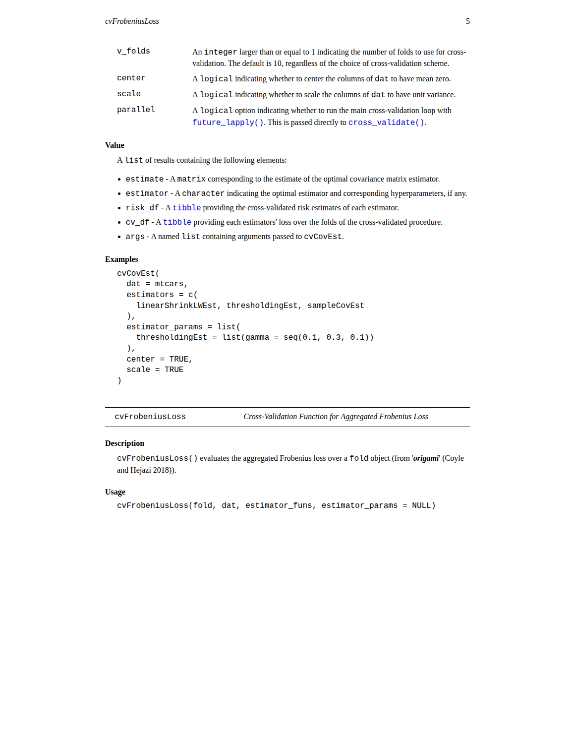cvFrobeniusLoss 5
v_folds
An integer larger than or equal to 1 indicating the number of folds to use for cross-validation. The default is 10, regardless of the choice of cross-validation scheme.
center
A logical indicating whether to center the columns of dat to have mean zero.
scale
A logical indicating whether to scale the columns of dat to have unit variance.
parallel
A logical option indicating whether to run the main cross-validation loop with future_lapply(). This is passed directly to cross_validate().
Value
A list of results containing the following elements:
estimate - A matrix corresponding to the estimate of the optimal covariance matrix estimator.
estimator - A character indicating the optimal estimator and corresponding hyperparameters, if any.
risk_df - A tibble providing the cross-validated risk estimates of each estimator.
cv_df - A tibble providing each estimators' loss over the folds of the cross-validated procedure.
args - A named list containing arguments passed to cvCovEst.
Examples
cvCovEst(
  dat = mtcars,
  estimators = c(
    linearShrinkLWEst, thresholdingEst, sampleCovEst
  ),
  estimator_params = list(
    thresholdingEst = list(gamma = seq(0.1, 0.3, 0.1))
  ),
  center = TRUE,
  scale = TRUE
)
cvFrobeniusLoss Cross-Validation Function for Aggregated Frobenius Loss
Description
cvFrobeniusLoss() evaluates the aggregated Frobenius loss over a fold object (from 'origami' (Coyle and Hejazi 2018)).
Usage
cvFrobeniusLoss(fold, dat, estimator_funs, estimator_params = NULL)